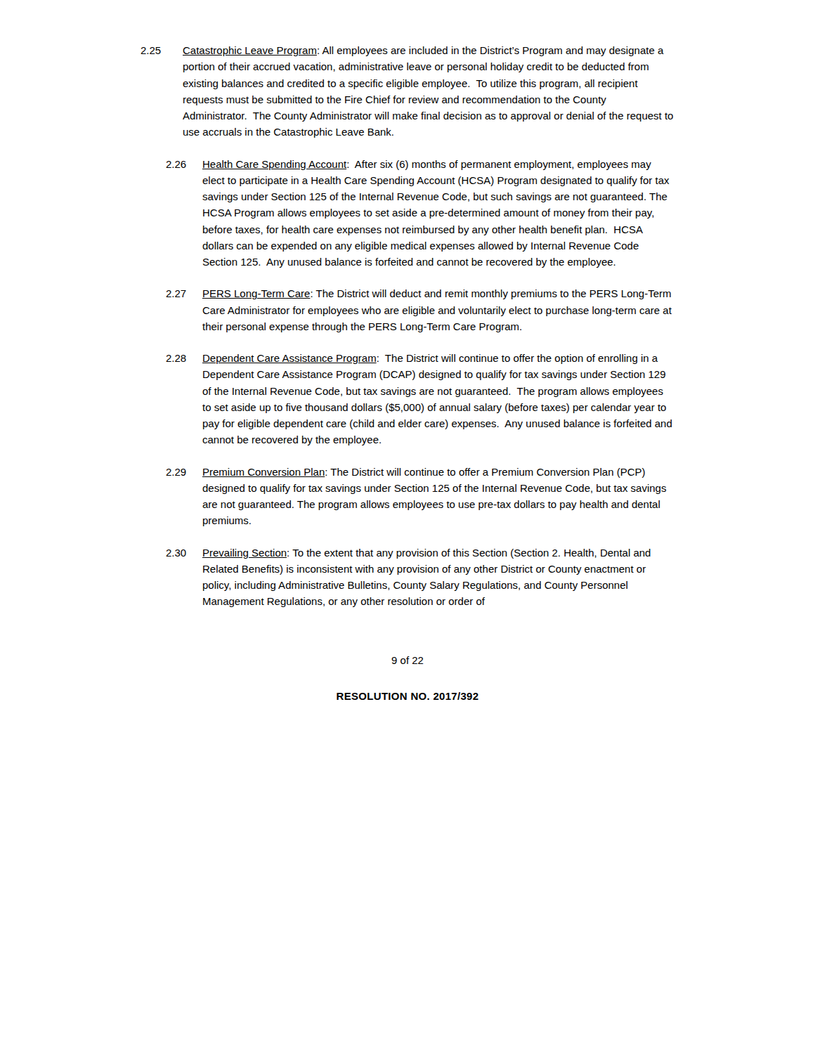2.25
Catastrophic Leave Program: All employees are included in the District’s Program and may designate a portion of their accrued vacation, administrative leave or personal holiday credit to be deducted from existing balances and credited to a specific eligible employee. To utilize this program, all recipient requests must be submitted to the Fire Chief for review and recommendation to the County Administrator. The County Administrator will make final decision as to approval or denial of the request to use accruals in the Catastrophic Leave Bank.
2.26
Health Care Spending Account: After six (6) months of permanent employment, employees may elect to participate in a Health Care Spending Account (HCSA) Program designated to qualify for tax savings under Section 125 of the Internal Revenue Code, but such savings are not guaranteed. The HCSA Program allows employees to set aside a pre-determined amount of money from their pay, before taxes, for health care expenses not reimbursed by any other health benefit plan. HCSA dollars can be expended on any eligible medical expenses allowed by Internal Revenue Code Section 125. Any unused balance is forfeited and cannot be recovered by the employee.
2.27
PERS Long-Term Care: The District will deduct and remit monthly premiums to the PERS Long-Term Care Administrator for employees who are eligible and voluntarily elect to purchase long-term care at their personal expense through the PERS Long-Term Care Program.
2.28
Dependent Care Assistance Program: The District will continue to offer the option of enrolling in a Dependent Care Assistance Program (DCAP) designed to qualify for tax savings under Section 129 of the Internal Revenue Code, but tax savings are not guaranteed. The program allows employees to set aside up to five thousand dollars ($5,000) of annual salary (before taxes) per calendar year to pay for eligible dependent care (child and elder care) expenses. Any unused balance is forfeited and cannot be recovered by the employee.
2.29
Premium Conversion Plan: The District will continue to offer a Premium Conversion Plan (PCP) designed to qualify for tax savings under Section 125 of the Internal Revenue Code, but tax savings are not guaranteed. The program allows employees to use pre-tax dollars to pay health and dental premiums.
2.30
Prevailing Section: To the extent that any provision of this Section (Section 2. Health, Dental and Related Benefits) is inconsistent with any provision of any other District or County enactment or policy, including Administrative Bulletins, County Salary Regulations, and County Personnel Management Regulations, or any other resolution or order of
9 of 22
RESOLUTION NO. 2017/392